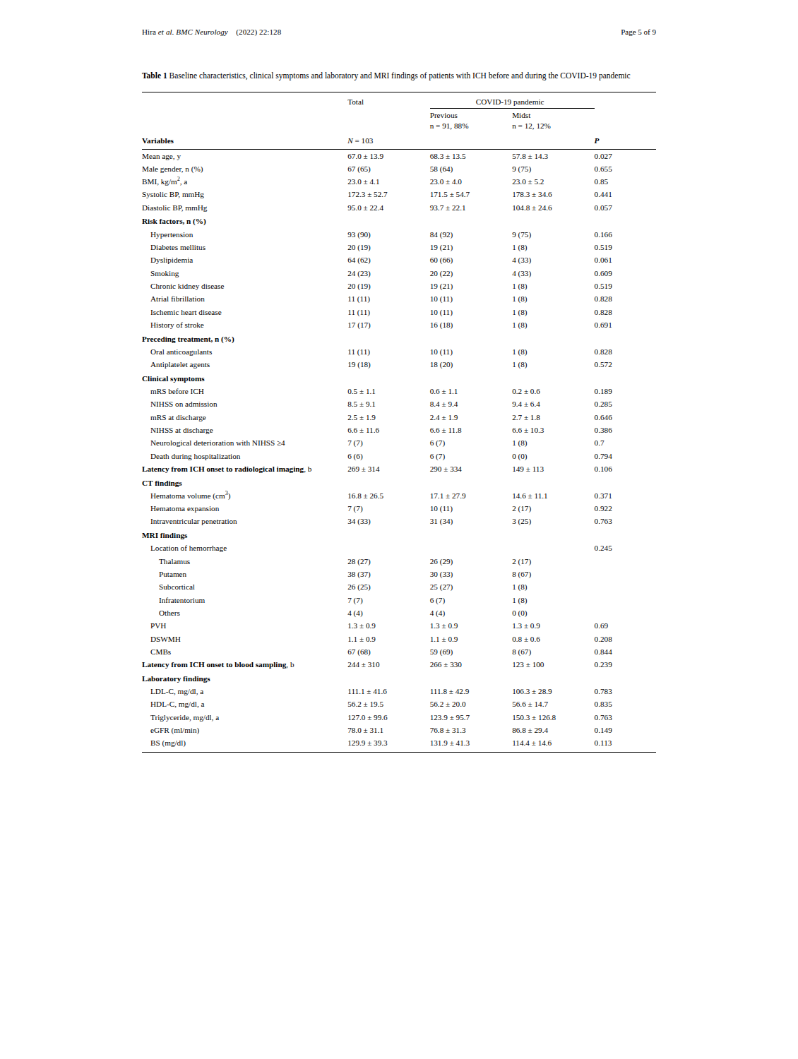Hira et al. BMC Neurology (2022) 22:128
Page 5 of 9
Table 1 Baseline characteristics, clinical symptoms and laboratory and MRI findings of patients with ICH before and during the COVID-19 pandemic
| | Total | COVID-19 pandemic | |
| --- | --- | --- | --- |
| Previous n = 91, 88% | Midst n = 12, 12% |
| Variables | N = 103 | | | P |
| Mean age, y | 67.0 ± 13.9 | 68.3 ± 13.5 | 57.8 ± 14.3 | 0.027 |
| Male gender, n (%) | 67 (65) | 58 (64) | 9 (75) | 0.655 |
| BMI, kg/m 2 , a | 23.0 ± 4.1 | 23.0 ± 4.0 | 23.0 ± 5.2 | 0.85 |
| Systolic BP, mmHg | 172.3 ± 52.7 | 171.5 ± 54.7 | 178.3 ± 34.6 | 0.441 |
| Diastolic BP, mmHg | 95.0 ± 22.4 | 93.7 ± 22.1 | 104.8 ± 24.6 | 0.057 |
| Risk factors, n (%) | | | | |
| Hypertension | 93 (90) | 84 (92) | 9 (75) | 0.166 |
| Diabetes mellitus | 20 (19) | 19 (21) | 1 (8) | 0.519 |
| Dyslipidemia | 64 (62) | 60 (66) | 4 (33) | 0.061 |
| Smoking | 24 (23) | 20 (22) | 4 (33) | 0.609 |
| Chronic kidney disease | 20 (19) | 19 (21) | 1 (8) | 0.519 |
| Atrial fibrillation | 11 (11) | 10 (11) | 1 (8) | 0.828 |
| Ischemic heart disease | 11 (11) | 10 (11) | 1 (8) | 0.828 |
| History of stroke | 17 (17) | 16 (18) | 1 (8) | 0.691 |
| Preceding treatment, n (%) | | | | |
| Oral anticoagulants | 11 (11) | 10 (11) | 1 (8) | 0.828 |
| Antiplatelet agents | 19 (18) | 18 (20) | 1 (8) | 0.572 |
| Clinical symptoms | | | | |
| mRS before ICH | 0.5 ± 1.1 | 0.6 ± 1.1 | 0.2 ± 0.6 | 0.189 |
| NIHSS on admission | 8.5 ± 9.1 | 8.4 ± 9.4 | 9.4 ± 6.4 | 0.285 |
| mRS at discharge | 2.5 ± 1.9 | 2.4 ± 1.9 | 2.7 ± 1.8 | 0.646 |
| NIHSS at discharge | 6.6 ± 11.6 | 6.6 ± 11.8 | 6.6 ± 10.3 | 0.386 |
| Neurological deterioration with NIHSS ≥4 | 7 (7) | 6 (7) | 1 (8) | 0.7 |
| Death during hospitalization | 6 (6) | 6 (7) | 0 (0) | 0.794 |
| Latency from ICH onset to radiological imaging , b | 269 ± 314 | 290 ± 334 | 149 ± 113 | 0.106 |
| CT findings | | | | |
| Hematoma volume (cm 3 ) | 16.8 ± 26.5 | 17.1 ± 27.9 | 14.6 ± 11.1 | 0.371 |
| Hematoma expansion | 7 (7) | 10 (11) | 2 (17) | 0.922 |
| Intraventricular penetration | 34 (33) | 31 (34) | 3 (25) | 0.763 |
| MRI findings | | | | |
| Location of hemorrhage | | | | 0.245 |
| Thalamus | 28 (27) | 26 (29) | 2 (17) | |
| Putamen | 38 (37) | 30 (33) | 8 (67) | |
| Subcortical | 26 (25) | 25 (27) | 1 (8) | |
| Infratentorium | 7 (7) | 6 (7) | 1 (8) | |
| Others | 4 (4) | 4 (4) | 0 (0) | |
| PVH | 1.3 ± 0.9 | 1.3 ± 0.9 | 1.3 ± 0.9 | 0.69 |
| DSWMH | 1.1 ± 0.9 | 1.1 ± 0.9 | 0.8 ± 0.6 | 0.208 |
| CMBs | 67 (68) | 59 (69) | 8 (67) | 0.844 |
| Latency from ICH onset to blood sampling , b | 244 ± 310 | 266 ± 330 | 123 ± 100 | 0.239 |
| Laboratory findings | | | | |
| LDL-C, mg/dl, a | 111.1 ± 41.6 | 111.8 ± 42.9 | 106.3 ± 28.9 | 0.783 |
| HDL-C, mg/dl, a | 56.2 ± 19.5 | 56.2 ± 20.0 | 56.6 ± 14.7 | 0.835 |
| Triglyceride, mg/dl, a | 127.0 ± 99.6 | 123.9 ± 95.7 | 150.3 ± 126.8 | 0.763 |
| eGFR (ml/min) | 78.0 ± 31.1 | 76.8 ± 31.3 | 86.8 ± 29.4 | 0.149 |
| BS (mg/dl) | 129.9 ± 39.3 | 131.9 ± 41.3 | 114.4 ± 14.6 | 0.113 |